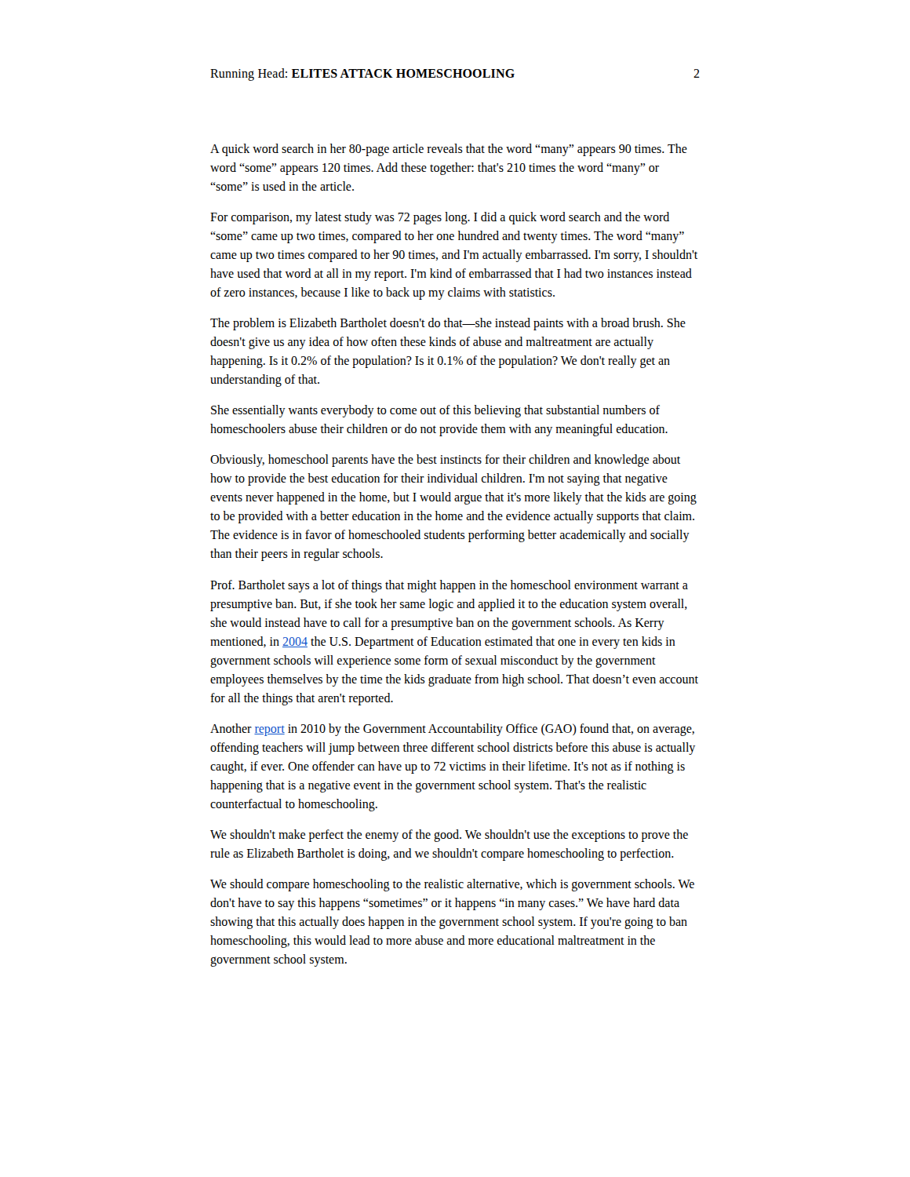Running Head: ELITES ATTACK HOMESCHOOLING 2
A quick word search in her 80-page article reveals that the word “many” appears 90 times. The word “some” appears 120 times. Add these together: that's 210 times the word “many” or “some” is used in the article.
For comparison, my latest study was 72 pages long. I did a quick word search and the word “some” came up two times, compared to her one hundred and twenty times. The word “many” came up two times compared to her 90 times, and I'm actually embarrassed. I'm sorry, I shouldn't have used that word at all in my report. I'm kind of embarrassed that I had two instances instead of zero instances, because I like to back up my claims with statistics.
The problem is Elizabeth Bartholet doesn't do that—she instead paints with a broad brush. She doesn't give us any idea of how often these kinds of abuse and maltreatment are actually happening. Is it 0.2% of the population? Is it 0.1% of the population? We don't really get an understanding of that.
She essentially wants everybody to come out of this believing that substantial numbers of homeschoolers abuse their children or do not provide them with any meaningful education.
Obviously, homeschool parents have the best instincts for their children and knowledge about how to provide the best education for their individual children. I'm not saying that negative events never happened in the home, but I would argue that it's more likely that the kids are going to be provided with a better education in the home and the evidence actually supports that claim. The evidence is in favor of homeschooled students performing better academically and socially than their peers in regular schools.
Prof. Bartholet says a lot of things that might happen in the homeschool environment warrant a presumptive ban. But, if she took her same logic and applied it to the education system overall, she would instead have to call for a presumptive ban on the government schools. As Kerry mentioned, in 2004 the U.S. Department of Education estimated that one in every ten kids in government schools will experience some form of sexual misconduct by the government employees themselves by the time the kids graduate from high school. That doesn’t even account for all the things that aren't reported.
Another report in 2010 by the Government Accountability Office (GAO) found that, on average, offending teachers will jump between three different school districts before this abuse is actually caught, if ever. One offender can have up to 72 victims in their lifetime. It's not as if nothing is happening that is a negative event in the government school system. That's the realistic counterfactual to homeschooling.
We shouldn't make perfect the enemy of the good. We shouldn't use the exceptions to prove the rule as Elizabeth Bartholet is doing, and we shouldn't compare homeschooling to perfection.
We should compare homeschooling to the realistic alternative, which is government schools. We don't have to say this happens “sometimes” or it happens “in many cases.” We have hard data showing that this actually does happen in the government school system. If you're going to ban homeschooling, this would lead to more abuse and more educational maltreatment in the government school system.